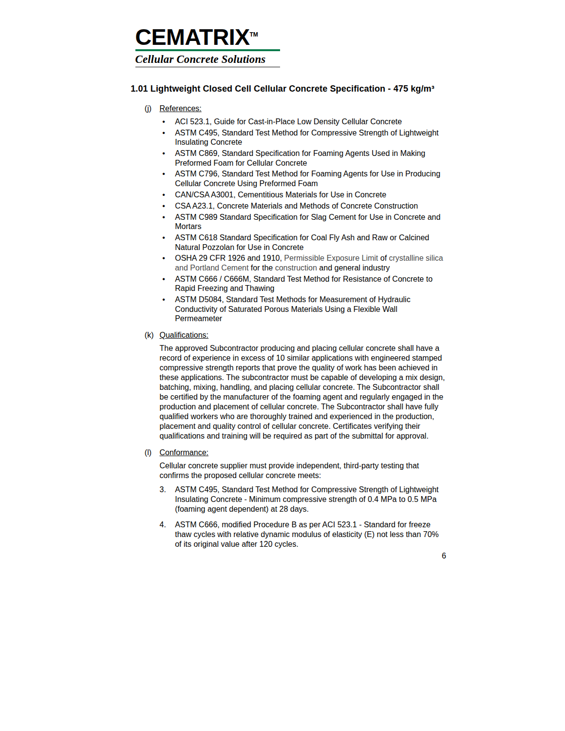CEMATRIXTM
Cellular Concrete Solutions
1.01 Lightweight Closed Cell Cellular Concrete Specification - 475 kg/m³
(j) References:
ACI 523.1, Guide for Cast-in-Place Low Density Cellular Concrete
ASTM C495, Standard Test Method for Compressive Strength of Lightweight Insulating Concrete
ASTM C869, Standard Specification for Foaming Agents Used in Making Preformed Foam for Cellular Concrete
ASTM C796, Standard Test Method for Foaming Agents for Use in Producing Cellular Concrete Using Preformed Foam
CAN/CSA A3001, Cementitious Materials for Use in Concrete
CSA A23.1, Concrete Materials and Methods of Concrete Construction
ASTM C989 Standard Specification for Slag Cement for Use in Concrete and Mortars
ASTM C618 Standard Specification for Coal Fly Ash and Raw or Calcined Natural Pozzolan for Use in Concrete
OSHA 29 CFR 1926 and 1910, Permissible Exposure Limit of crystalline silica and Portland Cement for the construction and general industry
ASTM C666 / C666M, Standard Test Method for Resistance of Concrete to Rapid Freezing and Thawing
ASTM D5084, Standard Test Methods for Measurement of Hydraulic Conductivity of Saturated Porous Materials Using a Flexible Wall Permeameter
(k) Qualifications:
The approved Subcontractor producing and placing cellular concrete shall have a record of experience in excess of 10 similar applications with engineered stamped compressive strength reports that prove the quality of work has been achieved in these applications. The subcontractor must be capable of developing a mix design, batching, mixing, handling, and placing cellular concrete. The Subcontractor shall be certified by the manufacturer of the foaming agent and regularly engaged in the production and placement of cellular concrete. The Subcontractor shall have fully qualified workers who are thoroughly trained and experienced in the production, placement and quality control of cellular concrete. Certificates verifying their qualifications and training will be required as part of the submittal for approval.
(l) Conformance:
Cellular concrete supplier must provide independent, third-party testing that confirms the proposed cellular concrete meets:
3. ASTM C495, Standard Test Method for Compressive Strength of Lightweight Insulating Concrete - Minimum compressive strength of 0.4 MPa to 0.5 MPa (foaming agent dependent) at 28 days.
4. ASTM C666, modified Procedure B as per ACI 523.1 - Standard for freeze thaw cycles with relative dynamic modulus of elasticity (E) not less than 70% of its original value after 120 cycles.
6